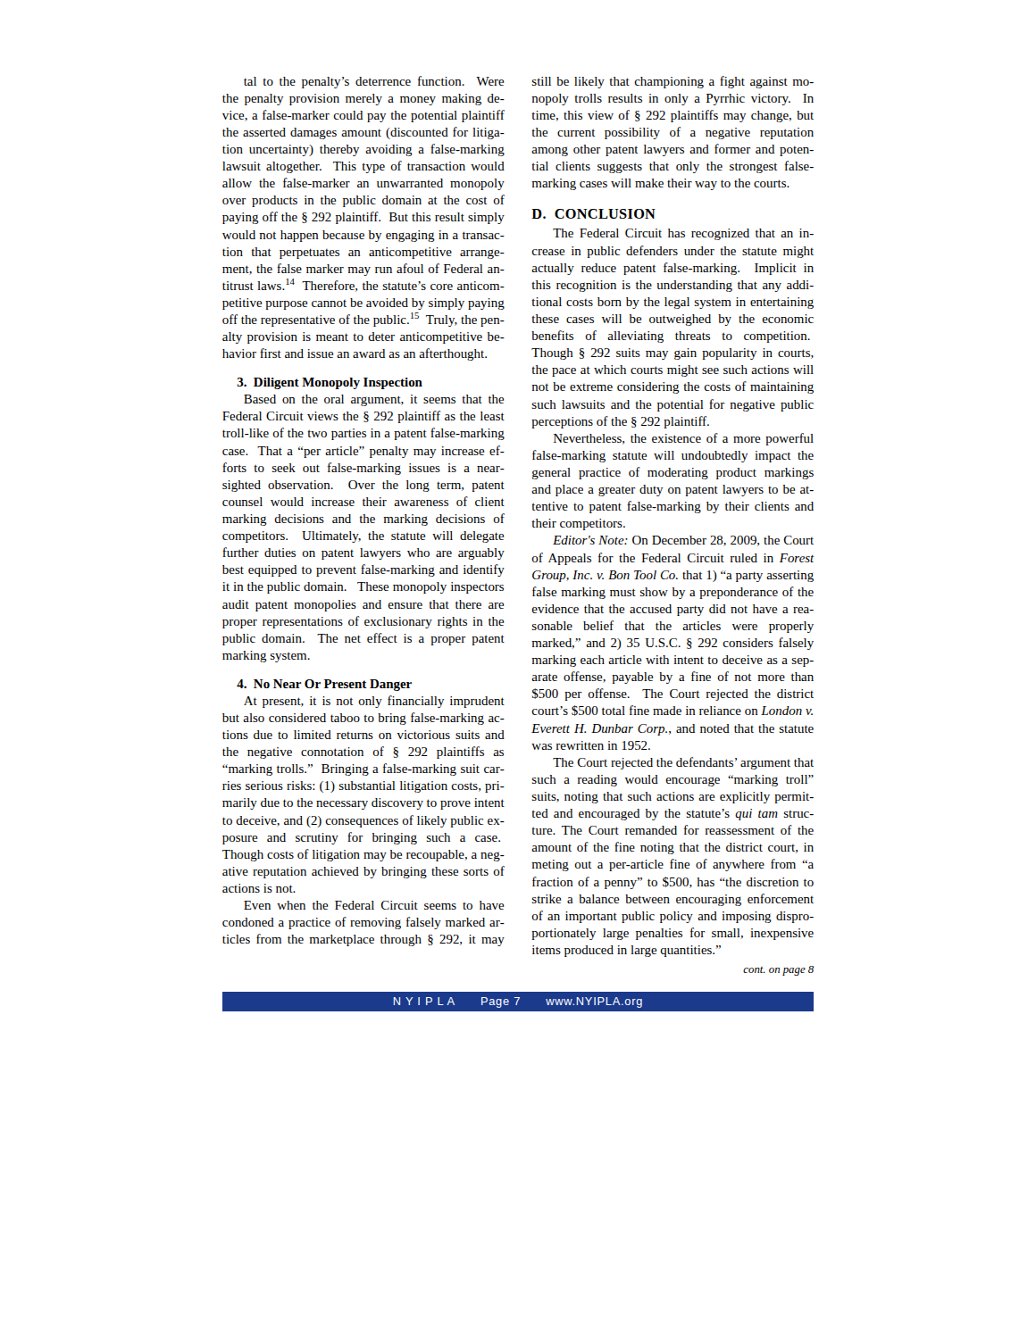tal to the penalty’s deterrence function. Were the penalty provision merely a money making device, a false-marker could pay the potential plaintiff the asserted damages amount (discounted for litigation uncertainty) thereby avoiding a false-marking lawsuit altogether. This type of transaction would allow the false-marker an unwarranted monopoly over products in the public domain at the cost of paying off the § 292 plaintiff. But this result simply would not happen because by engaging in a transaction that perpetuates an anticompetitive arrangement, the false marker may run afoul of Federal antitrust laws.14 Therefore, the statute’s core anticompetitive purpose cannot be avoided by simply paying off the representative of the public.15 Truly, the penalty provision is meant to deter anticompetitive behavior first and issue an award as an afterthought.
3. Diligent Monopoly Inspection
Based on the oral argument, it seems that the Federal Circuit views the § 292 plaintiff as the least troll-like of the two parties in a patent false-marking case. That a “per article” penalty may increase efforts to seek out false-marking issues is a nearsighted observation. Over the long term, patent counsel would increase their awareness of client marking decisions and the marking decisions of competitors. Ultimately, the statute will delegate further duties on patent lawyers who are arguably best equipped to prevent false-marking and identify it in the public domain. These monopoly inspectors audit patent monopolies and ensure that there are proper representations of exclusionary rights in the public domain. The net effect is a proper patent marking system.
4. No Near Or Present Danger
At present, it is not only financially imprudent but also considered taboo to bring false-marking actions due to limited returns on victorious suits and the negative connotation of § 292 plaintiffs as “marking trolls.” Bringing a false-marking suit carries serious risks: (1) substantial litigation costs, primarily due to the necessary discovery to prove intent to deceive, and (2) consequences of likely public exposure and scrutiny for bringing such a case. Though costs of litigation may be recoupable, a negative reputation achieved by bringing these sorts of actions is not.
Even when the Federal Circuit seems to have condoned a practice of removing falsely marked articles from the marketplace through § 292, it may still be likely that championing a fight against monopoly trolls results in only a Pyrrhic victory. In time, this view of § 292 plaintiffs may change, but the current possibility of a negative reputation among other patent lawyers and former and potential clients suggests that only the strongest false-marking cases will make their way to the courts.
D. CONCLUSION
The Federal Circuit has recognized that an increase in public defenders under the statute might actually reduce patent false-marking. Implicit in this recognition is the understanding that any additional costs born by the legal system in entertaining these cases will be outweighed by the economic benefits of alleviating threats to competition. Though § 292 suits may gain popularity in courts, the pace at which courts might see such actions will not be extreme considering the costs of maintaining such lawsuits and the potential for negative public perceptions of the § 292 plaintiff.
Nevertheless, the existence of a more powerful false-marking statute will undoubtedly impact the general practice of moderating product markings and place a greater duty on patent lawyers to be attentive to patent false-marking by their clients and their competitors.
Editor's Note: On December 28, 2009, the Court of Appeals for the Federal Circuit ruled in Forest Group, Inc. v. Bon Tool Co. that 1) “a party asserting false marking must show by a preponderance of the evidence that the accused party did not have a reasonable belief that the articles were properly marked,” and 2) 35 U.S.C. § 292 considers falsely marking each article with intent to deceive as a separate offense, payable by a fine of not more than $500 per offense. The Court rejected the district court’s $500 total fine made in reliance on London v. Everett H. Dunbar Corp., and noted that the statute was rewritten in 1952.
The Court rejected the defendants’ argument that such a reading would encourage “marking troll” suits, noting that such actions are explicitly permitted and encouraged by the statute’s qui tam structure. The Court remanded for reassessment of the amount of the fine noting that the district court, in meting out a per-article fine of anywhere from “a fraction of a penny” to $500, has “the discretion to strike a balance between encouraging enforcement of an important public policy and imposing disproportionately large penalties for small, inexpensive items produced in large quantities.”
cont. on page 8
N Y I P L A Page 7 www.NYIPLA.org